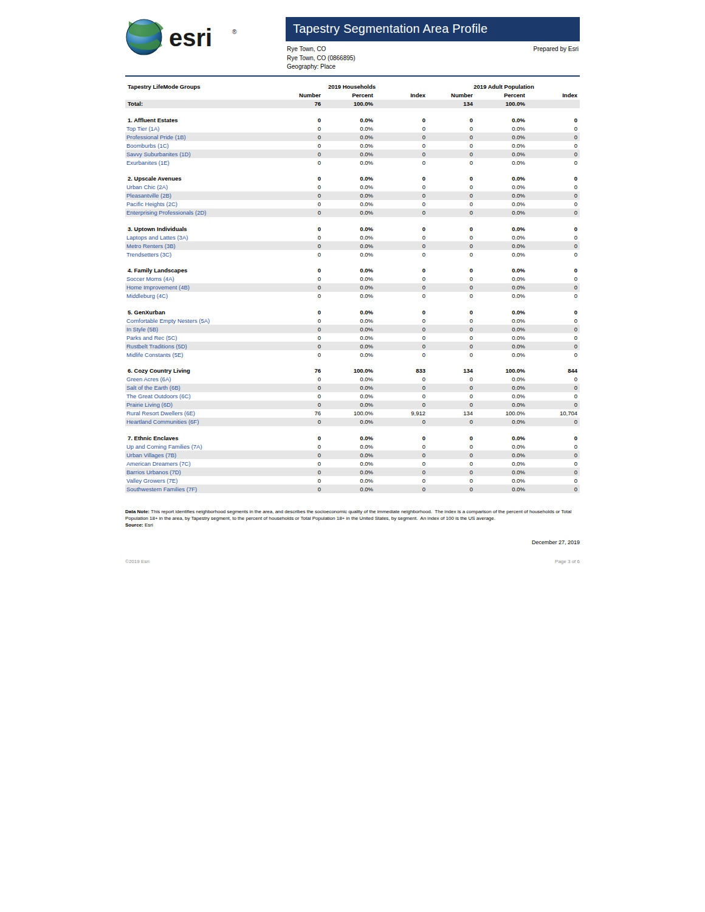esri ®
Tapestry Segmentation Area Profile
Rye Town, CO
Rye Town, CO (0866895)
Geography: Place
Prepared by Esri
| Tapestry LifeMode Groups | 2019 Households | 2019 Adult Population |
| --- | --- | --- |
| | Number | Percent | Index | Number | Percent | Index |
| Total: | 76 | 100.0% | | 134 | 100.0% | |
| 1. Affluent Estates | 0 | 0.0% | 0 | 0 | 0.0% | 0 |
| Top Tier (1A) | 0 | 0.0% | 0 | 0 | 0.0% | 0 |
| Professional Pride (1B) | 0 | 0.0% | 0 | 0 | 0.0% | 0 |
| Boomburbs (1C) | 0 | 0.0% | 0 | 0 | 0.0% | 0 |
| Savvy Suburbanites (1D) | 0 | 0.0% | 0 | 0 | 0.0% | 0 |
| Exurbanites (1E) | 0 | 0.0% | 0 | 0 | 0.0% | 0 |
| 2. Upscale Avenues | 0 | 0.0% | 0 | 0 | 0.0% | 0 |
| Urban Chic (2A) | 0 | 0.0% | 0 | 0 | 0.0% | 0 |
| Pleasantville (2B) | 0 | 0.0% | 0 | 0 | 0.0% | 0 |
| Pacific Heights (2C) | 0 | 0.0% | 0 | 0 | 0.0% | 0 |
| Enterprising Professionals (2D) | 0 | 0.0% | 0 | 0 | 0.0% | 0 |
| 3. Uptown Individuals | 0 | 0.0% | 0 | 0 | 0.0% | 0 |
| Laptops and Lattes (3A) | 0 | 0.0% | 0 | 0 | 0.0% | 0 |
| Metro Renters (3B) | 0 | 0.0% | 0 | 0 | 0.0% | 0 |
| Trendsetters (3C) | 0 | 0.0% | 0 | 0 | 0.0% | 0 |
| 4. Family Landscapes | 0 | 0.0% | 0 | 0 | 0.0% | 0 |
| Soccer Moms (4A) | 0 | 0.0% | 0 | 0 | 0.0% | 0 |
| Home Improvement (4B) | 0 | 0.0% | 0 | 0 | 0.0% | 0 |
| Middleburg (4C) | 0 | 0.0% | 0 | 0 | 0.0% | 0 |
| 5. GenXurban | 0 | 0.0% | 0 | 0 | 0.0% | 0 |
| Comfortable Empty Nesters (5A) | 0 | 0.0% | 0 | 0 | 0.0% | 0 |
| In Style (5B) | 0 | 0.0% | 0 | 0 | 0.0% | 0 |
| Parks and Rec (5C) | 0 | 0.0% | 0 | 0 | 0.0% | 0 |
| Rustbelt Traditions (5D) | 0 | 0.0% | 0 | 0 | 0.0% | 0 |
| Midlife Constants (5E) | 0 | 0.0% | 0 | 0 | 0.0% | 0 |
| 6. Cozy Country Living | 76 | 100.0% | 833 | 134 | 100.0% | 844 |
| Green Acres (6A) | 0 | 0.0% | 0 | 0 | 0.0% | 0 |
| Salt of the Earth (6B) | 0 | 0.0% | 0 | 0 | 0.0% | 0 |
| The Great Outdoors (6C) | 0 | 0.0% | 0 | 0 | 0.0% | 0 |
| Prairie Living (6D) | 0 | 0.0% | 0 | 0 | 0.0% | 0 |
| Rural Resort Dwellers (6E) | 76 | 100.0% | 9,912 | 134 | 100.0% | 10,704 |
| Heartland Communities (6F) | 0 | 0.0% | 0 | 0 | 0.0% | 0 |
| 7. Ethnic Enclaves | 0 | 0.0% | 0 | 0 | 0.0% | 0 |
| Up and Coming Families (7A) | 0 | 0.0% | 0 | 0 | 0.0% | 0 |
| Urban Villages (7B) | 0 | 0.0% | 0 | 0 | 0.0% | 0 |
| American Dreamers (7C) | 0 | 0.0% | 0 | 0 | 0.0% | 0 |
| Barrios Urbanos (7D) | 0 | 0.0% | 0 | 0 | 0.0% | 0 |
| Valley Growers (7E) | 0 | 0.0% | 0 | 0 | 0.0% | 0 |
| Southwestern Families (7F) | 0 | 0.0% | 0 | 0 | 0.0% | 0 |
Data Note: This report identifies neighborhood segments in the area, and describes the socioeconomic quality of the immediate neighborhood. The index is a comparison of the percent of households or Total Population 18+ in the area, by Tapestry segment, to the percent of households or Total Population 18+ in the United States, by segment. An index of 100 is the US average.
Source: Esri
December 27, 2019
©2019 Esri
Page 3 of 6